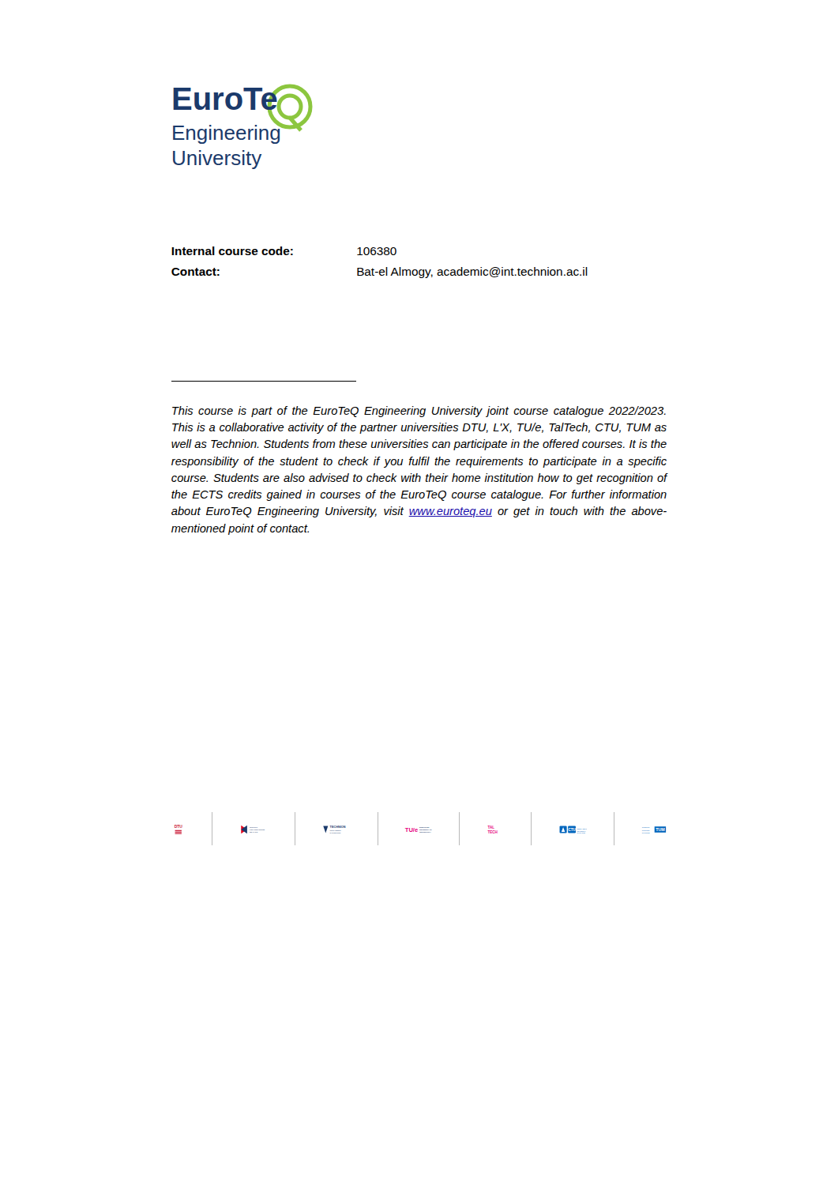EuroTe Engineering University
| Internal course code: | 106380 |
| Contact: | Bat-el Almogy, academic@int.technion.ac.il |
This course is part of the EuroTeQ Engineering University joint course catalogue 2022/2023. This is a collaborative activity of the partner universities DTU, L'X, TU/e, TalTech, CTU, TUM as well as Technion. Students from these universities can participate in the offered courses. It is the responsibility of the student to check if you fulfil the requirements to participate in a specific course. Students are also advised to check with their home institution how to get recognition of the ECTS credits gained in courses of the EuroTeQ course catalogue. For further information about EuroTeQ Engineering University, visit www.euroteq.eu or get in touch with the above-mentioned point of contact.
DTU
INSTITUT POLYTECHNIQUE DE PARIS
TECHNION Israel Institute of Technology
TU/e EINDHOVEN UNIVERSITY OF TECHNOLOGY
TAL TECH
CTU CZECH TECHNICAL UNIVERSITY IN PRAGUE
Technical University of Munich TUM